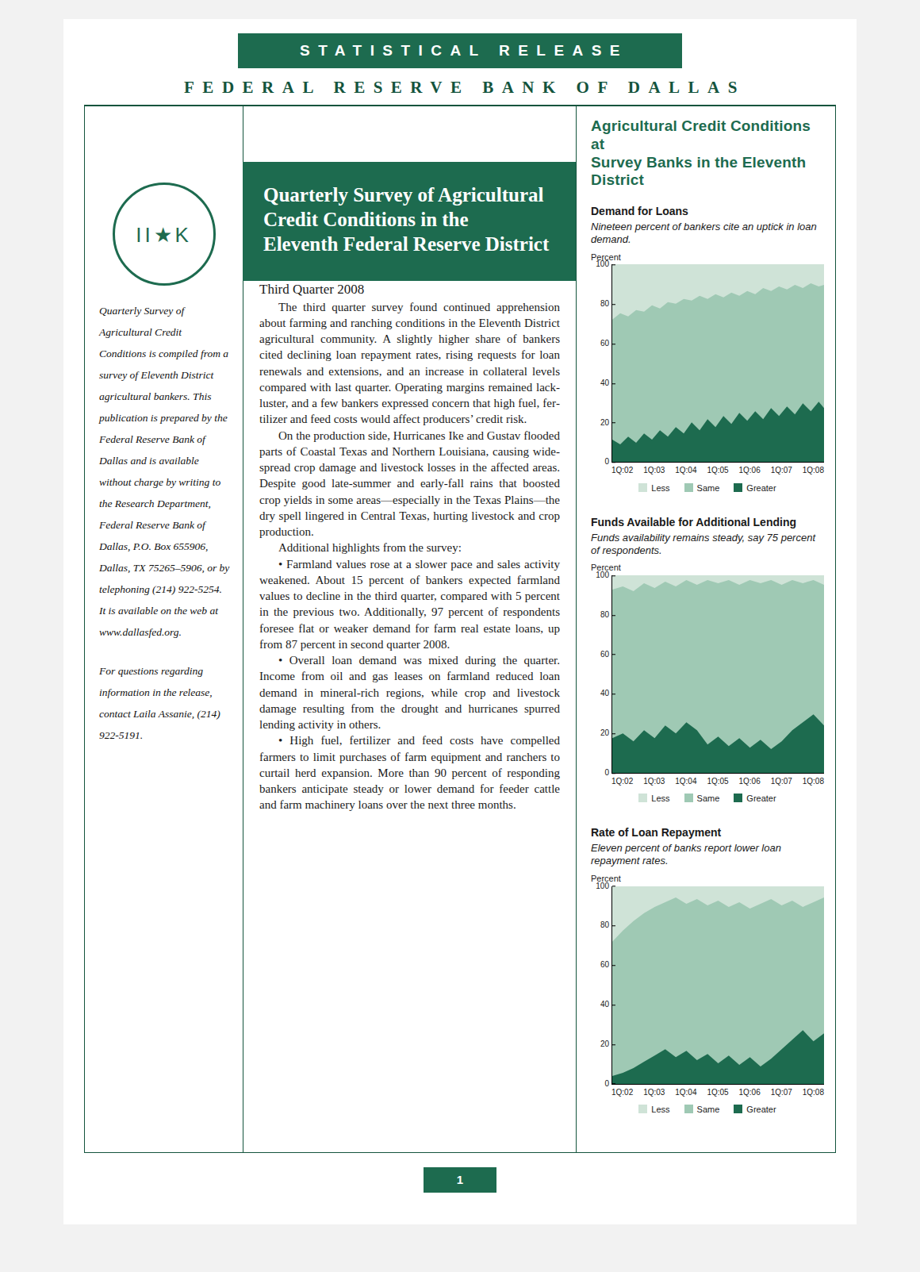STATISTICAL RELEASE
FEDERAL RESERVE BANK OF DALLAS
II★K
Quarterly Survey of Agricultural Credit Conditions is compiled from a survey of Eleventh District agricultural bankers. This publication is prepared by the Federal Reserve Bank of Dallas and is available without charge by writing to the Research Department, Federal Reserve Bank of Dallas, P.O. Box 655906, Dallas, TX 75265–5906, or by telephoning (214) 922-5254. It is available on the web at www.dallasfed.org.
For questions regarding information in the release, contact Laila Assanie, (214) 922-5191.
Quarterly Survey of Agricultural
Credit Conditions in the
Eleventh Federal Reserve District
Third Quarter 2008
The third quarter survey found continued apprehension about farming and ranching conditions in the Eleventh District agricultural community. A slightly higher share of bankers cited declining loan repayment rates, rising requests for loan renewals and extensions, and an increase in collateral levels compared with last quarter. Operating margins remained lackluster, and a few bankers expressed concern that high fuel, fertilizer and feed costs would affect producers’ credit risk.
On the production side, Hurricanes Ike and Gustav flooded parts of Coastal Texas and Northern Louisiana, causing widespread crop damage and livestock losses in the affected areas. Despite good late-summer and early-fall rains that boosted crop yields in some areas—especially in the Texas Plains—the dry spell lingered in Central Texas, hurting livestock and crop production.
Additional highlights from the survey:
Farmland values rose at a slower pace and sales activity weakened. About 15 percent of bankers expected farmland values to decline in the third quarter, compared with 5 percent in the previous two. Additionally, 97 percent of respondents foresee flat or weaker demand for farm real estate loans, up from 87 percent in second quarter 2008.
Overall loan demand was mixed during the quarter. Income from oil and gas leases on farmland reduced loan demand in mineral-rich regions, while crop and livestock damage resulting from the drought and hurricanes spurred lending activity in others.
High fuel, fertilizer and feed costs have compelled farmers to limit purchases of farm equipment and ranchers to curtail herd expansion. More than 90 percent of responding bankers anticipate steady or lower demand for feeder cattle and farm machinery loans over the next three months.
Agricultural Credit Conditions at
Survey Banks in the Eleventh District
Demand for Loans
Nineteen percent of bankers cite an uptick in loan demand.
Percent
100
80
60
40
20
0
1Q:021Q:031Q:041Q:051Q:061Q:071Q:08
Less Same Greater
Funds Available for Additional Lending
Funds availability remains steady, say 75 percent of respondents.
Percent
100
80
60
40
20
0
1Q:021Q:031Q:041Q:051Q:061Q:071Q:08
Less Same Greater
Rate of Loan Repayment
Eleven percent of banks report lower loan repayment rates.
Percent
100
80
60
40
20
0
1Q:021Q:031Q:041Q:051Q:061Q:071Q:08
Less Same Greater
1